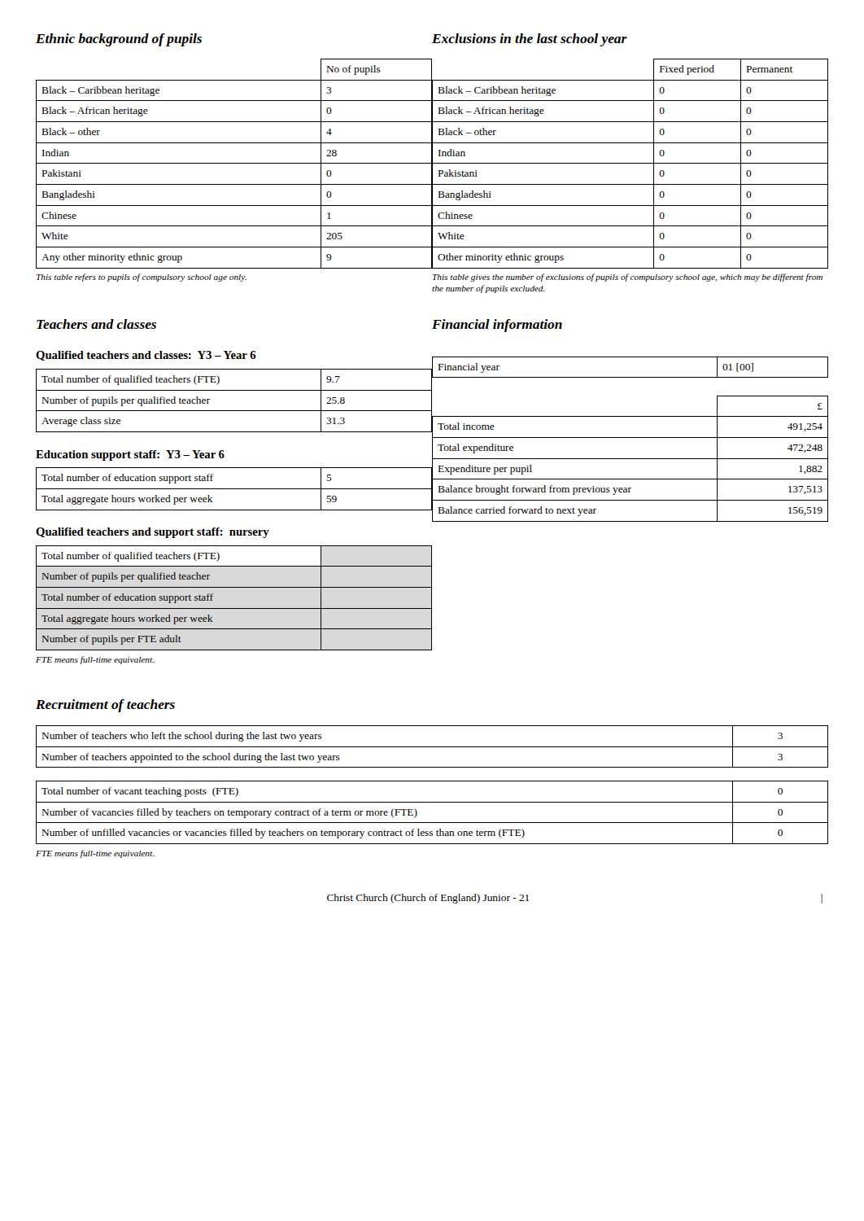| Ethnic background of pupils / / No of pupils / / Black – Caribbean heritage / 3 / / Black – African heritage / 0 / / Black – other / 4 / / Indian / 28 / / Pakistani / 0 / / Bangladeshi / 0 / / Chinese / 1 / / White / 205 / / Any other minority ethnic group / 9 / This table refers to pupils of compulsory school age only. | Exclusions in the last school year / / Fixed period / Permanent / / Black – Caribbean heritage / 0 / 0 / / Black – African heritage / 0 / 0 / / Black – other / 0 / 0 / / Indian / 0 / 0 / / Pakistani / 0 / 0 / / Bangladeshi / 0 / 0 / / Chinese / 0 / 0 / / White / 0 / 0 / / Other minority ethnic groups / 0 / 0 / This table gives the number of exclusions of pupils of compulsory school age, which may be different from the number of pupils excluded. |
| Teachers and classes Qualified teachers and classes: Y3 – Year 6 / Total number of qualified teachers (FTE) / 9.7 / / Number of pupils per qualified teacher / 25.8 / / Average class size / 31.3 / Education support staff: Y3 – Year 6 / Total number of education support staff / 5 / / Total aggregate hours worked per week / 59 / Qualified teachers and support staff: nursery / Total number of qualified teachers (FTE) / / / Number of pupils per qualified teacher / / / Total number of education support staff / / / Total aggregate hours worked per week / / / Number of pupils per FTE adult / / FTE means full-time equivalent. | Financial information / Financial year / 01 [00] / / / £ / / Total income / 491,254 / / Total expenditure / 472,248 / / Expenditure per pupil / 1,882 / / Balance brought forward from previous year / 137,513 / / Balance carried forward to next year / 156,519 / |
Recruitment of teachers
| Number of teachers who left the school during the last two years | 3 |
| Number of teachers appointed to the school during the last two years | 3 |
| Total number of vacant teaching posts (FTE) | 0 |
| Number of vacancies filled by teachers on temporary contract of a term or more (FTE) | 0 |
| Number of unfilled vacancies or vacancies filled by teachers on temporary contract of less than one term (FTE) | 0 |
FTE means full-time equivalent.
Christ Church (Church of England) Junior - 21 |